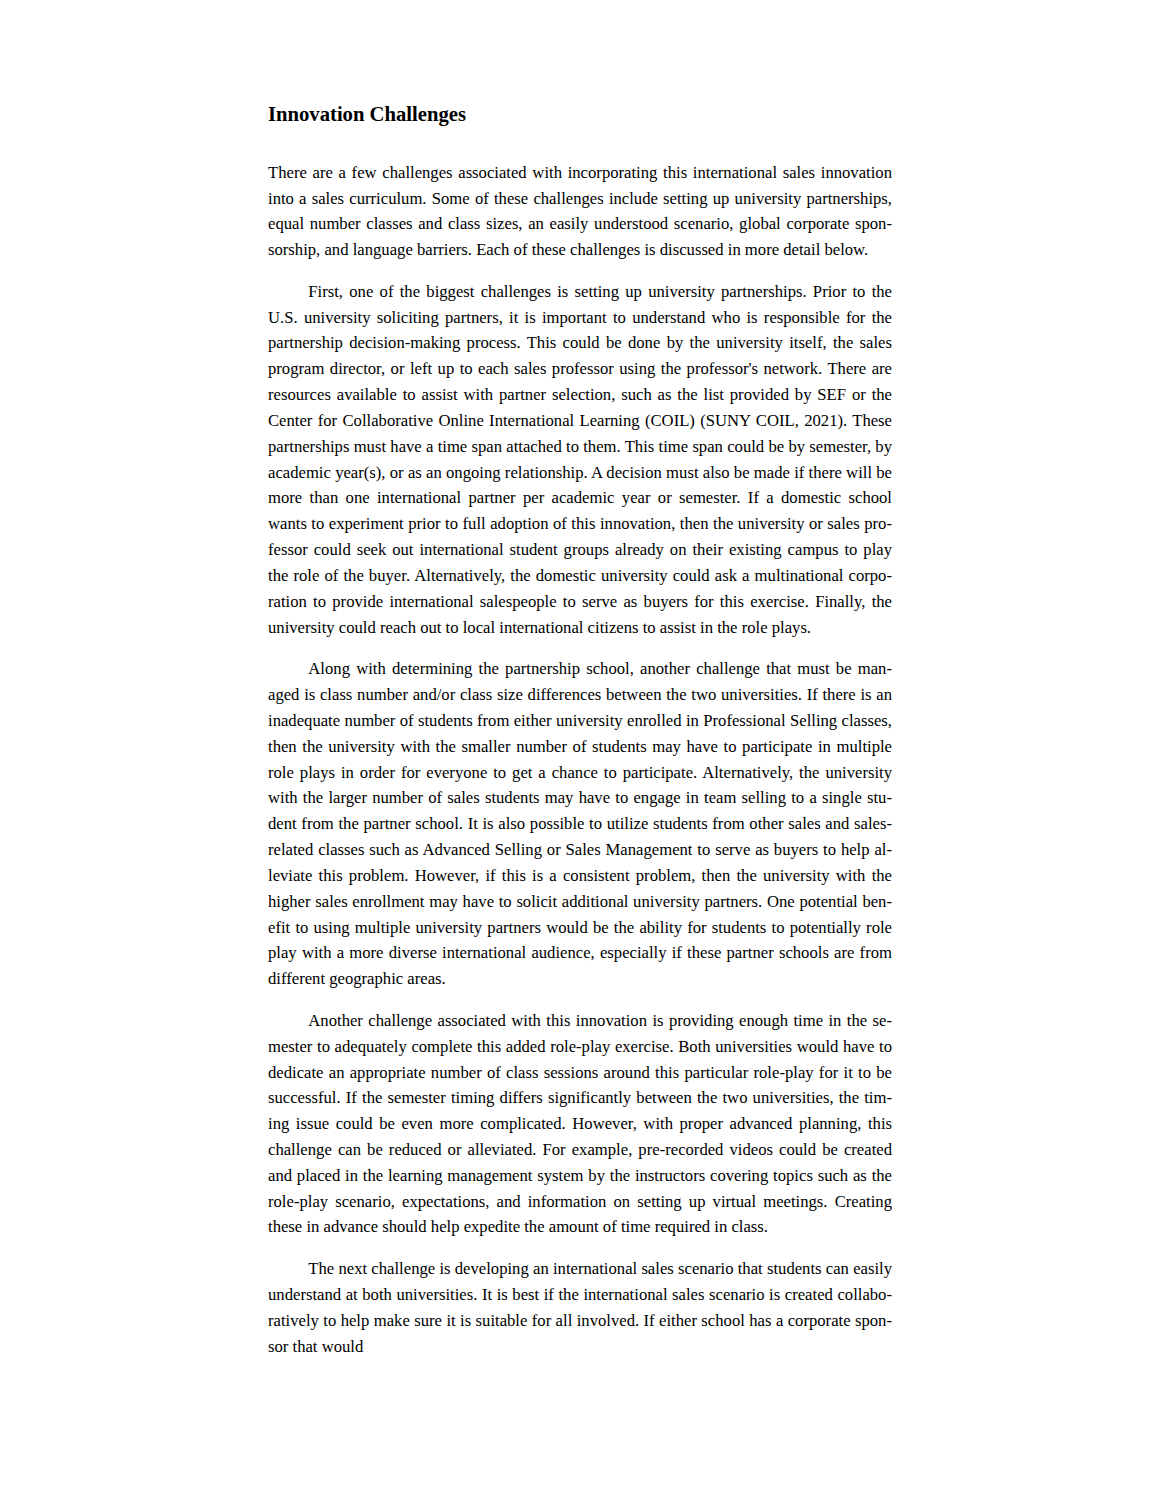Innovation Challenges
There are a few challenges associated with incorporating this international sales innovation into a sales curriculum. Some of these challenges include setting up university partnerships, equal number classes and class sizes, an easily understood scenario, global corporate sponsorship, and language barriers. Each of these challenges is discussed in more detail below.
First, one of the biggest challenges is setting up university partnerships. Prior to the U.S. university soliciting partners, it is important to understand who is responsible for the partnership decision-making process. This could be done by the university itself, the sales program director, or left up to each sales professor using the professor's network. There are resources available to assist with partner selection, such as the list provided by SEF or the Center for Collaborative Online International Learning (COIL) (SUNY COIL, 2021). These partnerships must have a time span attached to them. This time span could be by semester, by academic year(s), or as an ongoing relationship. A decision must also be made if there will be more than one international partner per academic year or semester. If a domestic school wants to experiment prior to full adoption of this innovation, then the university or sales professor could seek out international student groups already on their existing campus to play the role of the buyer. Alternatively, the domestic university could ask a multinational corporation to provide international salespeople to serve as buyers for this exercise. Finally, the university could reach out to local international citizens to assist in the role plays.
Along with determining the partnership school, another challenge that must be managed is class number and/or class size differences between the two universities. If there is an inadequate number of students from either university enrolled in Professional Selling classes, then the university with the smaller number of students may have to participate in multiple role plays in order for everyone to get a chance to participate. Alternatively, the university with the larger number of sales students may have to engage in team selling to a single student from the partner school. It is also possible to utilize students from other sales and sales-related classes such as Advanced Selling or Sales Management to serve as buyers to help alleviate this problem. However, if this is a consistent problem, then the university with the higher sales enrollment may have to solicit additional university partners. One potential benefit to using multiple university partners would be the ability for students to potentially role play with a more diverse international audience, especially if these partner schools are from different geographic areas.
Another challenge associated with this innovation is providing enough time in the semester to adequately complete this added role-play exercise. Both universities would have to dedicate an appropriate number of class sessions around this particular role-play for it to be successful. If the semester timing differs significantly between the two universities, the timing issue could be even more complicated. However, with proper advanced planning, this challenge can be reduced or alleviated. For example, pre-recorded videos could be created and placed in the learning management system by the instructors covering topics such as the role-play scenario, expectations, and information on setting up virtual meetings. Creating these in advance should help expedite the amount of time required in class.
The next challenge is developing an international sales scenario that students can easily understand at both universities. It is best if the international sales scenario is created collaboratively to help make sure it is suitable for all involved. If either school has a corporate sponsor that would